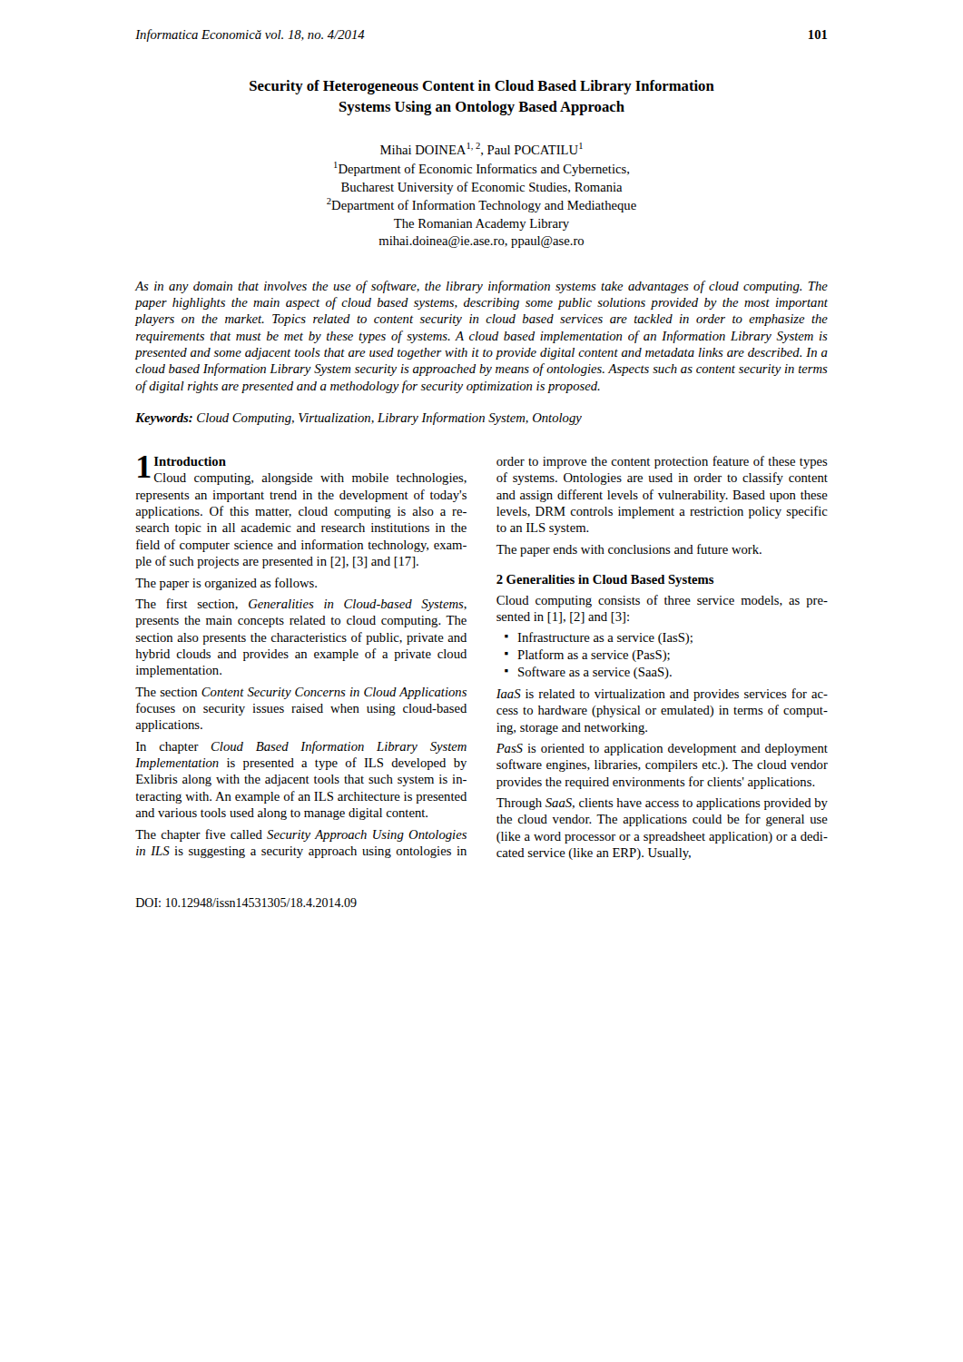Informatica Economică vol. 18, no. 4/2014 101
Security of Heterogeneous Content in Cloud Based Library Information
Systems Using an Ontology Based Approach
Mihai DOINEA1, 2, Paul POCATILU1
1Department of Economic Informatics and Cybernetics,
Bucharest University of Economic Studies, Romania
2Department of Information Technology and Mediatheque
The Romanian Academy Library
mihai.doinea@ie.ase.ro, ppaul@ase.ro
As in any domain that involves the use of software, the library information systems take advantages of cloud computing. The paper highlights the main aspect of cloud based systems, describing some public solutions provided by the most important players on the market. Topics related to content security in cloud based services are tackled in order to emphasize the requirements that must be met by these types of systems. A cloud based implementation of an Information Library System is presented and some adjacent tools that are used together with it to provide digital content and metadata links are described. In a cloud based Information Library System security is approached by means of ontologies. Aspects such as content security in terms of digital rights are presented and a methodology for security optimization is proposed.
Keywords: Cloud Computing, Virtualization, Library Information System, Ontology
1 Introduction
Cloud computing, alongside with mobile technologies, represents an important trend in the development of today's applications. Of this matter, cloud computing is also a research topic in all academic and research institutions in the field of computer science and information technology, example of such projects are presented in [2], [3] and [17].
The paper is organized as follows.
The first section, Generalities in Cloud-based Systems, presents the main concepts related to cloud computing. The section also presents the characteristics of public, private and hybrid clouds and provides an example of a private cloud implementation.
The section Content Security Concerns in Cloud Applications focuses on security issues raised when using cloud-based applications.
In chapter Cloud Based Information Library System Implementation is presented a type of ILS developed by Exlibris along with the adjacent tools that such system is interacting with. An example of an ILS architecture is presented and various tools used along to manage digital content.
The chapter five called Security Approach Using Ontologies in ILS is suggesting a security approach using ontologies in order to improve the content protection feature of these types of systems. Ontologies are used in order to classify content and assign different levels of vulnerability. Based upon these levels, DRM controls implement a restriction policy specific to an ILS system.
The paper ends with conclusions and future work.
2 Generalities in Cloud Based Systems
Cloud computing consists of three service models, as presented in [1], [2] and [3]:
Infrastructure as a service (IasS);
Platform as a service (PasS);
Software as a service (SaaS).
IaaS is related to virtualization and provides services for access to hardware (physical or emulated) in terms of computing, storage and networking.
PasS is oriented to application development and deployment software engines, libraries, compilers etc.). The cloud vendor provides the required environments for clients' applications.
Through SaaS, clients have access to applications provided by the cloud vendor. The applications could be for general use (like a word processor or a spreadsheet application) or a dedicated service (like an ERP). Usually,
DOI: 10.12948/issn14531305/18.4.2014.09